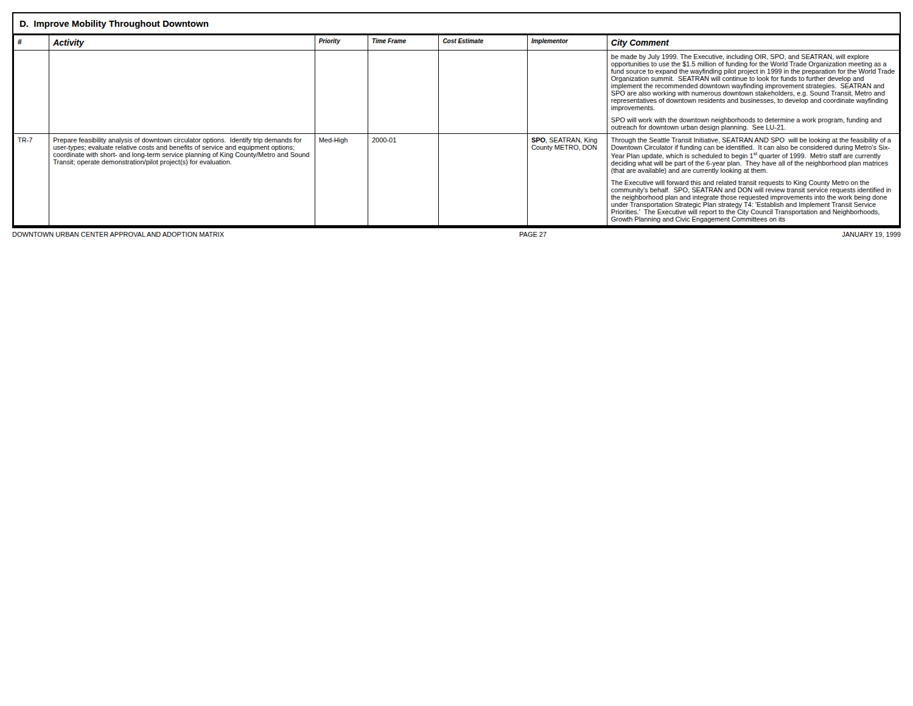D. Improve Mobility Throughout Downtown
| # | Activity | Priority | Time Frame | Cost Estimate | Implementor | City Comment |
| --- | --- | --- | --- | --- | --- | --- |
| | | | | | | be made by July 1999. The Executive, including OIR, SPO, and SEATRAN, will explore opportunities to use the $1.5 million of funding for the World Trade Organization meeting as a fund source to expand the wayfinding pilot project in 1999 in the preparation for the World Trade Organization summit. SEATRAN will continue to look for funds to further develop and implement the recommended downtown wayfinding improvement strategies. SEATRAN and SPO are also working with numerous downtown stakeholders, e.g. Sound Transit, Metro and representatives of downtown residents and businesses, to develop and coordinate wayfinding improvements. SPO will work with the downtown neighborhoods to determine a work program, funding and outreach for downtown urban design planning. See LU-21. |
| TR-7 | Prepare feasibility analysis of downtown circulator options. Identify trip demands for user-types; evaluate relative costs and benefits of service and equipment options; coordinate with short- and long-term service planning of King County/Metro and Sound Transit; operate demonstration/pilot project(s) for evaluation. | Med-High | 2000-01 | | SPO , SEATRAN, King County METRO, DON | Through the Seattle Transit Initiative, SEATRAN AND SPO will be looking at the feasibility of a Downtown Circulator if funding can be identified. It can also be considered during Metro's Six-Year Plan update, which is scheduled to begin 1 st quarter of 1999. Metro staff are currently deciding what will be part of the 6-year plan. They have all of the neighborhood plan matrices (that are available) and are currently looking at them. The Executive will forward this and related transit requests to King County Metro on the community's behalf. SPO, SEATRAN and DON will review transit service requests identified in the neighborhood plan and integrate those requested improvements into the work being done under Transportation Strategic Plan strategy T4: 'Establish and Implement Transit Service Priorities.' The Executive will report to the City Council Transportation and Neighborhoods, Growth Planning and Civic Engagement Committees on its |
DOWNTOWN URBAN CENTER APPROVAL AND ADOPTION MATRIX
PAGE 27
JANUARY 19, 1999